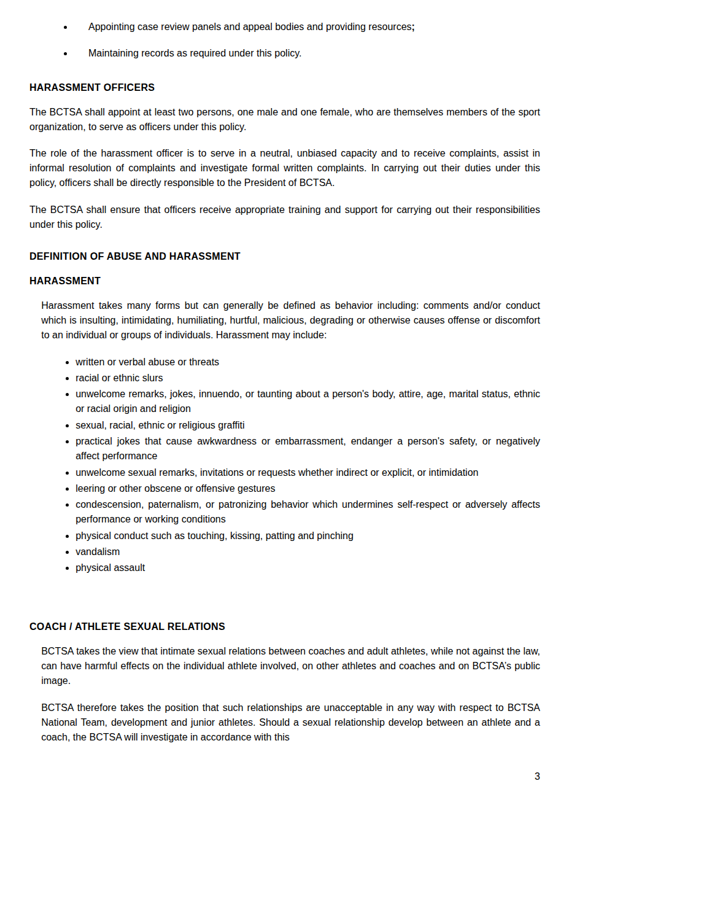Appointing case review panels and appeal bodies and providing resources;
Maintaining records as required under this policy.
HARASSMENT OFFICERS
The BCTSA shall appoint at least two persons, one male and one female, who are themselves members of the sport organization, to serve as officers under this policy.
The role of the harassment officer is to serve in a neutral, unbiased capacity and to receive complaints, assist in informal resolution of complaints and investigate formal written complaints. In carrying out their duties under this policy, officers shall be directly responsible to the President of BCTSA.
The BCTSA shall ensure that officers receive appropriate training and support for carrying out their responsibilities under this policy.
DEFINITION OF ABUSE AND HARASSMENT
HARASSMENT
Harassment takes many forms but can generally be defined as behavior including: comments and/or conduct which is insulting, intimidating, humiliating, hurtful, malicious, degrading or otherwise causes offense or discomfort to an individual or groups of individuals. Harassment may include:
written or verbal abuse or threats
racial or ethnic slurs
unwelcome remarks, jokes, innuendo, or taunting about a person's body, attire, age, marital status, ethnic or racial origin and religion
sexual, racial, ethnic or religious graffiti
practical jokes that cause awkwardness or embarrassment, endanger a person's safety, or negatively affect performance
unwelcome sexual remarks, invitations or requests whether indirect or explicit, or intimidation
leering or other obscene or offensive gestures
condescension, paternalism, or patronizing behavior which undermines self-respect or adversely affects performance or working conditions
physical conduct such as touching, kissing, patting and pinching
vandalism
physical assault
COACH / ATHLETE SEXUAL RELATIONS
BCTSA takes the view that intimate sexual relations between coaches and adult athletes, while not against the law, can have harmful effects on the individual athlete involved, on other athletes and coaches and on BCTSA’s public image.
BCTSA therefore takes the position that such relationships are unacceptable in any way with respect to BCTSA National Team, development and junior athletes. Should a sexual relationship develop between an athlete and a coach, the BCTSA will investigate in accordance with this
3